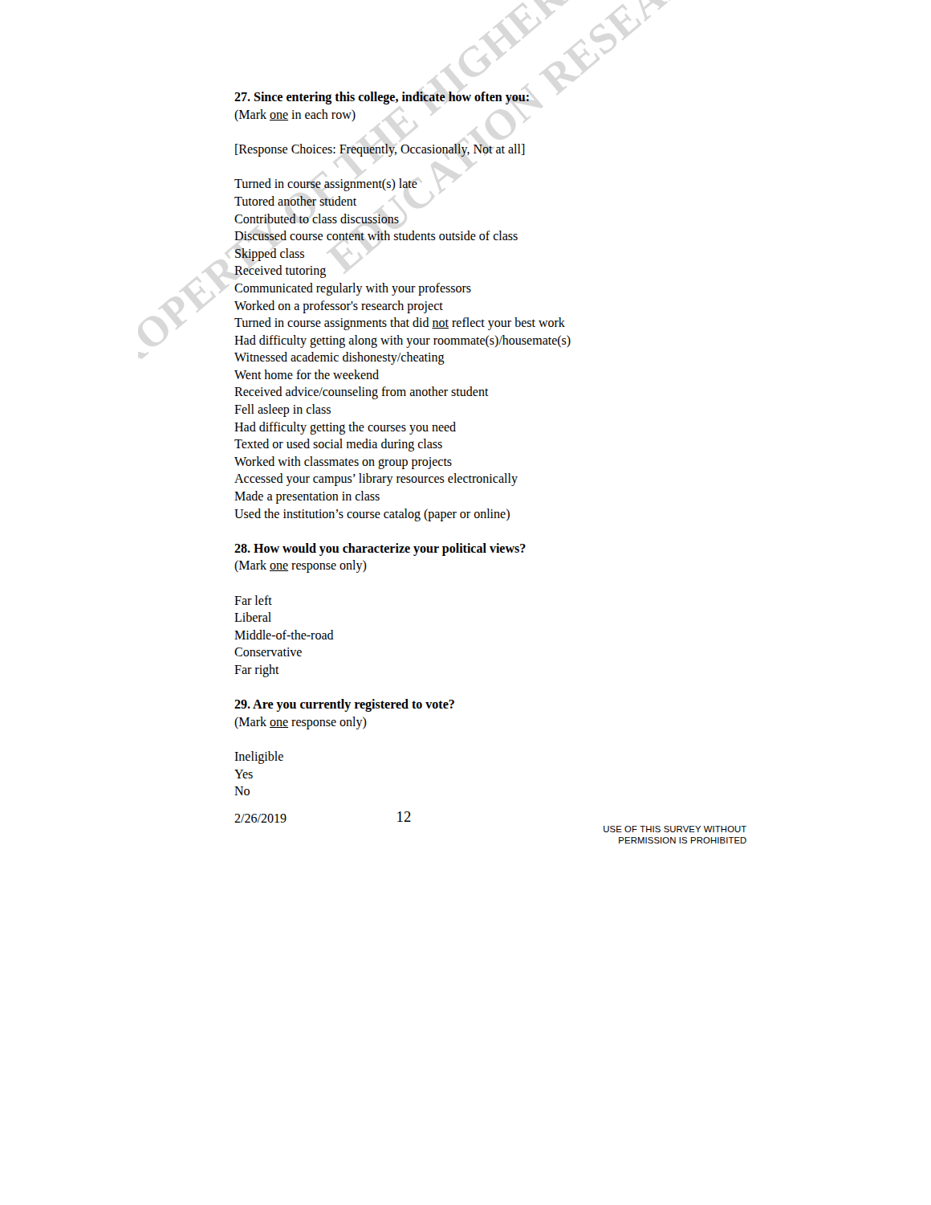PROPERTY OF THE HIGHER
EDUCATION RESEARCH INSTITUTE
27. Since entering this college, indicate how often you:
(Mark one in each row)
[Response Choices: Frequently, Occasionally, Not at all]
Turned in course assignment(s) late
Tutored another student
Contributed to class discussions
Discussed course content with students outside of class
Skipped class
Received tutoring
Communicated regularly with your professors
Worked on a professor's research project
Turned in course assignments that did not reflect your best work
Had difficulty getting along with your roommate(s)/housemate(s)
Witnessed academic dishonesty/cheating
Went home for the weekend
Received advice/counseling from another student
Fell asleep in class
Had difficulty getting the courses you need
Texted or used social media during class
Worked with classmates on group projects
Accessed your campus’ library resources electronically
Made a presentation in class
Used the institution’s course catalog (paper or online)
28. How would you characterize your political views?
(Mark one response only)
Far left
Liberal
Middle-of-the-road
Conservative
Far right
29. Are you currently registered to vote?
(Mark one response only)
Ineligible
Yes
No
2/26/2019
12
USE OF THIS SURVEY WITHOUT
PERMISSION IS PROHIBITED